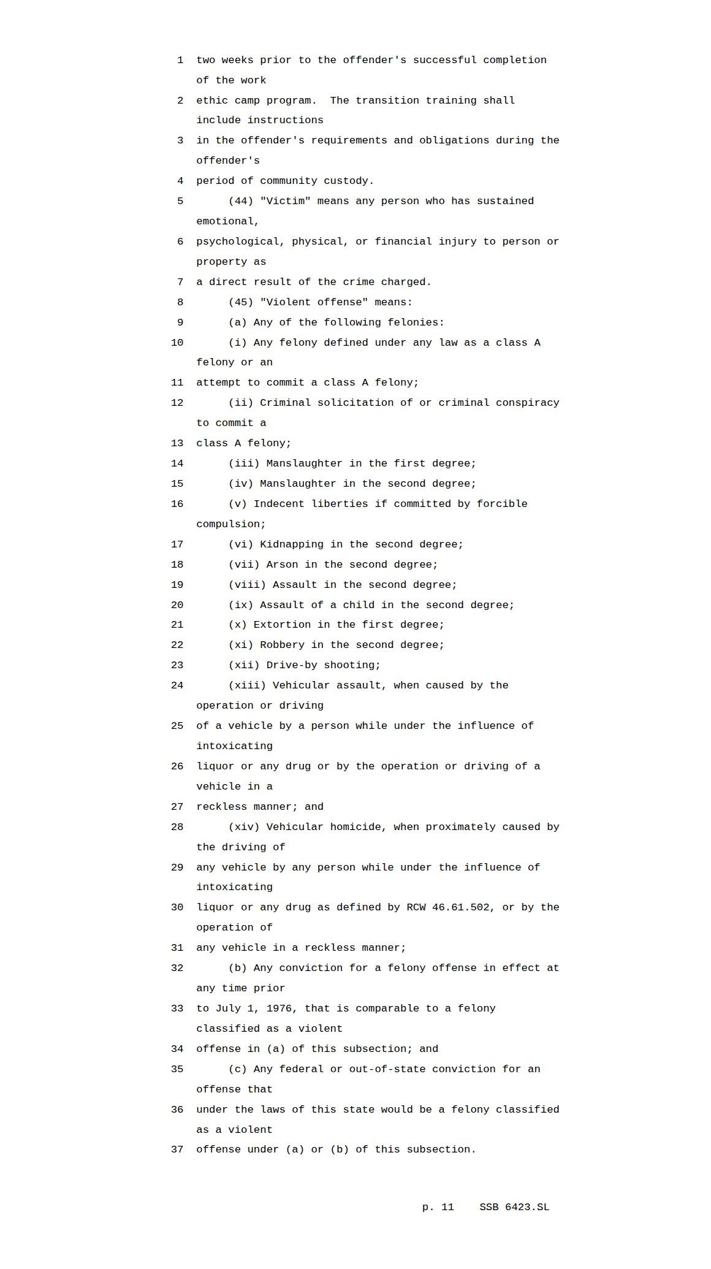1 two weeks prior to the offender's successful completion of the work
2 ethic camp program. The transition training shall include instructions
3 in the offender's requirements and obligations during the offender's
4 period of community custody.
5 (44) "Victim" means any person who has sustained emotional,
6 psychological, physical, or financial injury to person or property as
7 a direct result of the crime charged.
8 (45) "Violent offense" means:
9 (a) Any of the following felonies:
10 (i) Any felony defined under any law as a class A felony or an
11 attempt to commit a class A felony;
12 (ii) Criminal solicitation of or criminal conspiracy to commit a
13 class A felony;
14 (iii) Manslaughter in the first degree;
15 (iv) Manslaughter in the second degree;
16 (v) Indecent liberties if committed by forcible compulsion;
17 (vi) Kidnapping in the second degree;
18 (vii) Arson in the second degree;
19 (viii) Assault in the second degree;
20 (ix) Assault of a child in the second degree;
21 (x) Extortion in the first degree;
22 (xi) Robbery in the second degree;
23 (xii) Drive-by shooting;
24 (xiii) Vehicular assault, when caused by the operation or driving
25 of a vehicle by a person while under the influence of intoxicating
26 liquor or any drug or by the operation or driving of a vehicle in a
27 reckless manner; and
28 (xiv) Vehicular homicide, when proximately caused by the driving of
29 any vehicle by any person while under the influence of intoxicating
30 liquor or any drug as defined by RCW 46.61.502, or by the operation of
31 any vehicle in a reckless manner;
32 (b) Any conviction for a felony offense in effect at any time prior
33 to July 1, 1976, that is comparable to a felony classified as a violent
34 offense in (a) of this subsection; and
35 (c) Any federal or out-of-state conviction for an offense that
36 under the laws of this state would be a felony classified as a violent
37 offense under (a) or (b) of this subsection.
p. 11 SSB 6423.SL